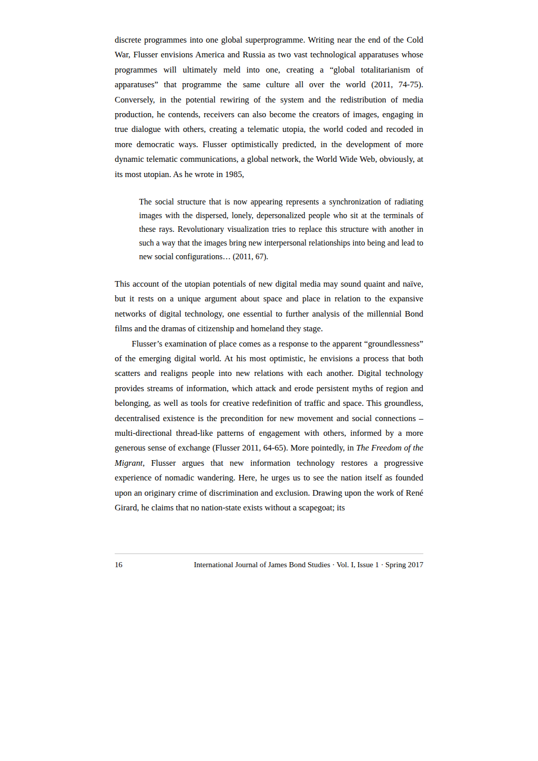discrete programmes into one global superprogramme. Writing near the end of the Cold War, Flusser envisions America and Russia as two vast technological apparatuses whose programmes will ultimately meld into one, creating a “global totalitarianism of apparatuses” that programme the same culture all over the world (2011, 74-75). Conversely, in the potential rewiring of the system and the redistribution of media production, he contends, receivers can also become the creators of images, engaging in true dialogue with others, creating a telematic utopia, the world coded and recoded in more democratic ways. Flusser optimistically predicted, in the development of more dynamic telematic communications, a global network, the World Wide Web, obviously, at its most utopian. As he wrote in 1985,
The social structure that is now appearing represents a synchronization of radiating images with the dispersed, lonely, depersonalized people who sit at the terminals of these rays. Revolutionary visualization tries to replace this structure with another in such a way that the images bring new interpersonal relationships into being and lead to new social configurations… (2011, 67).
This account of the utopian potentials of new digital media may sound quaint and naïve, but it rests on a unique argument about space and place in relation to the expansive networks of digital technology, one essential to further analysis of the millennial Bond films and the dramas of citizenship and homeland they stage.
Flusser’s examination of place comes as a response to the apparent “groundlessness” of the emerging digital world. At his most optimistic, he envisions a process that both scatters and realigns people into new relations with each another. Digital technology provides streams of information, which attack and erode persistent myths of region and belonging, as well as tools for creative redefinition of traffic and space. This groundless, decentralised existence is the precondition for new movement and social connections – multi-directional thread-like patterns of engagement with others, informed by a more generous sense of exchange (Flusser 2011, 64-65). More pointedly, in The Freedom of the Migrant, Flusser argues that new information technology restores a progressive experience of nomadic wandering. Here, he urges us to see the nation itself as founded upon an originary crime of discrimination and exclusion. Drawing upon the work of René Girard, he claims that no nation-state exists without a scapegoat; its
16 International Journal of James Bond Studies · Vol. I, Issue 1 · Spring 2017